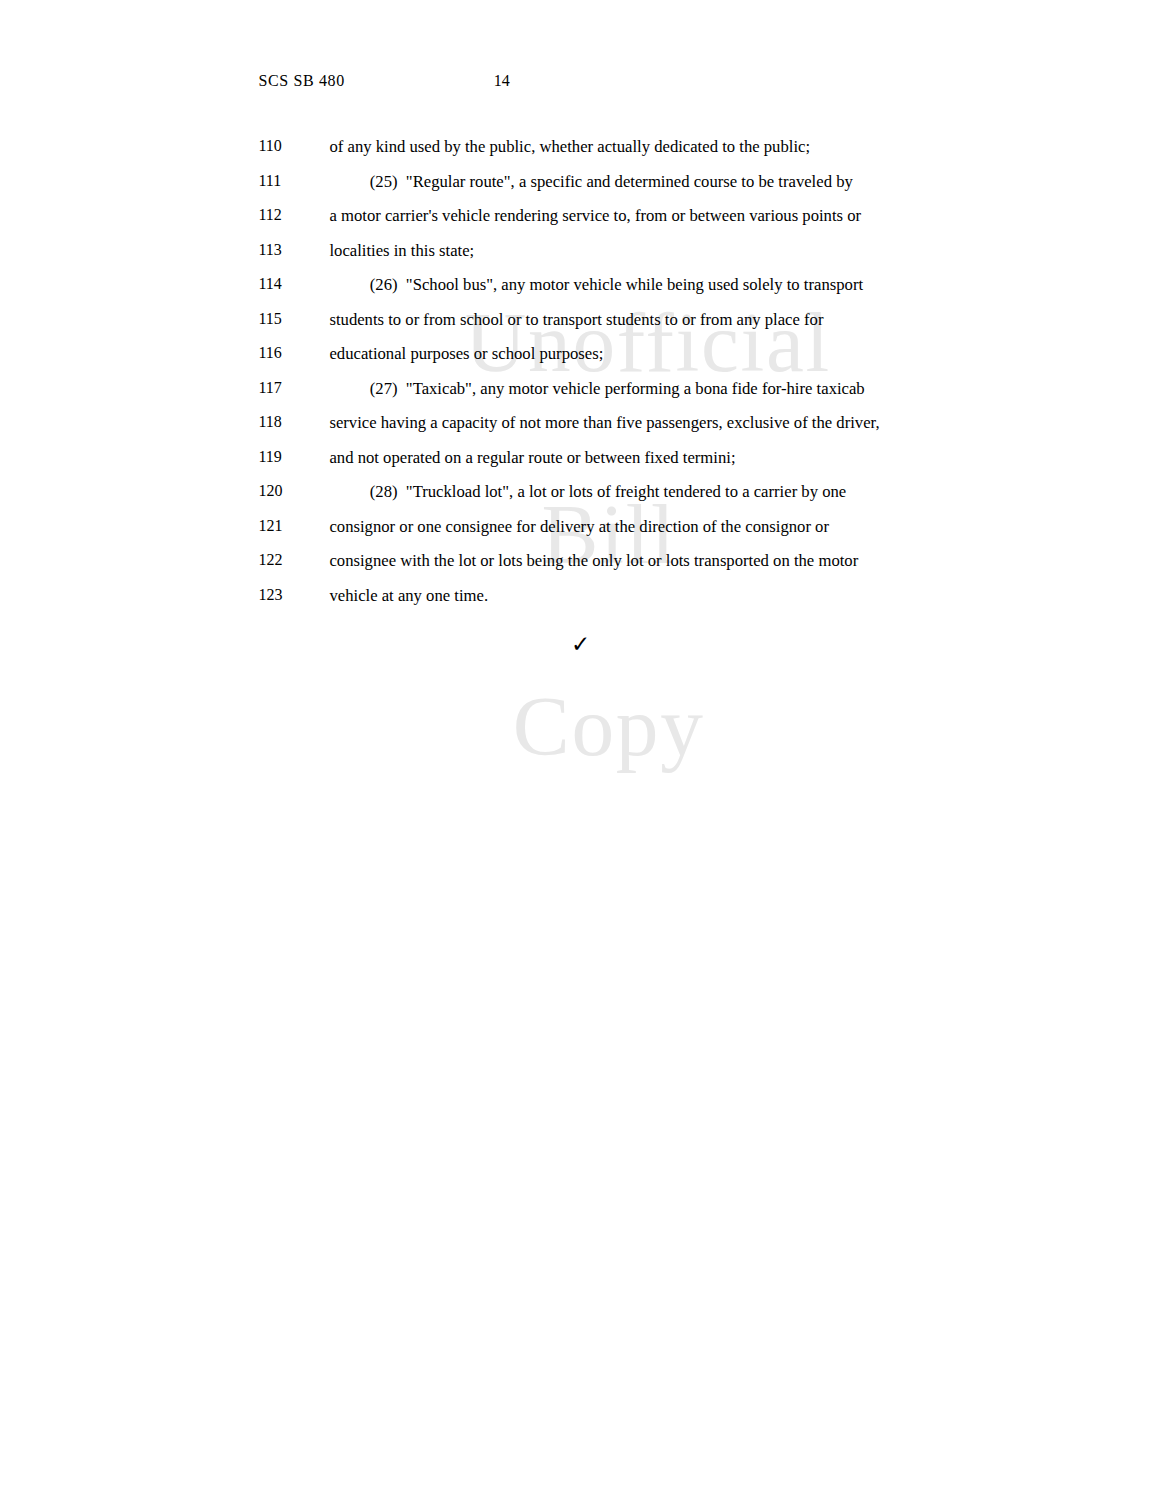Unofficial
Bill
Copy
SCS SB 480 14
| 110 | of any kind used by the public, whether actually dedicated to the public; |
| 111 | (25) "Regular route", a specific and determined course to be traveled by |
| 112 | a motor carrier's vehicle rendering service to, from or between various points or |
| 113 | localities in this state; |
| 114 | (26) "School bus", any motor vehicle while being used solely to transport |
| 115 | students to or from school or to transport students to or from any place for |
| 116 | educational purposes or school purposes; |
| 117 | (27) "Taxicab", any motor vehicle performing a bona fide for-hire taxicab |
| 118 | service having a capacity of not more than five passengers, exclusive of the driver, |
| 119 | and not operated on a regular route or between fixed termini; |
| 120 | (28) "Truckload lot", a lot or lots of freight tendered to a carrier by one |
| 121 | consignor or one consignee for delivery at the direction of the consignor or |
| 122 | consignee with the lot or lots being the only lot or lots transported on the motor |
| 123 | vehicle at any one time. |
✓